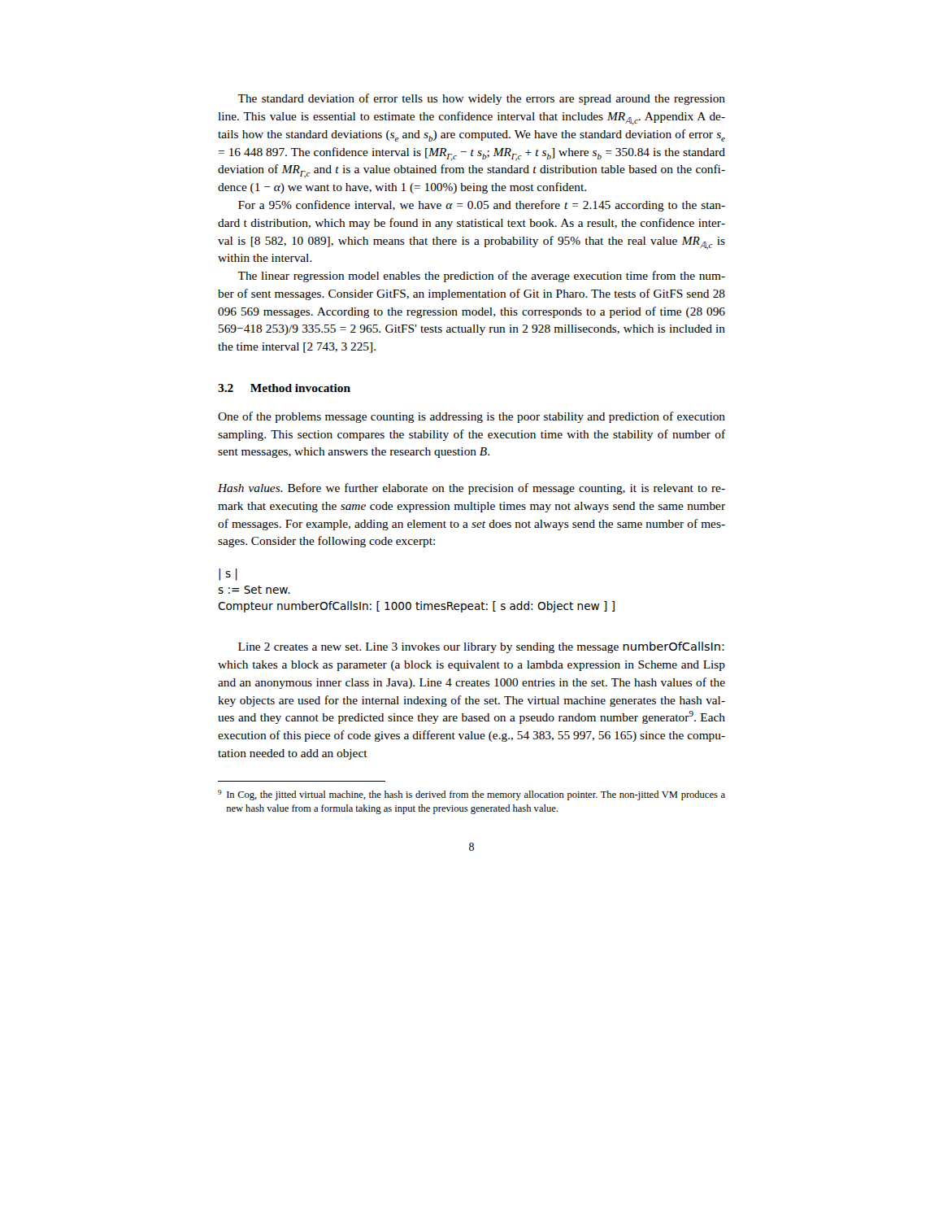The standard deviation of error tells us how widely the errors are spread around the regression line. This value is essential to estimate the confidence interval that includes MR𝔸,c. Appendix A details how the standard deviations (se and sb) are computed. We have the standard deviation of error se = 16 448 897. The confidence interval is [MRΓ,c − t sb; MRΓ,c + t sb] where sb = 350.84 is the standard deviation of MRΓ,c and t is a value obtained from the standard t distribution table based on the confidence (1 − α) we want to have, with 1 (= 100%) being the most confident.
For a 95% confidence interval, we have α = 0.05 and therefore t = 2.145 according to the standard t distribution, which may be found in any statistical text book. As a result, the confidence interval is [8 582, 10 089], which means that there is a probability of 95% that the real value MR𝔸,c is within the interval.
The linear regression model enables the prediction of the average execution time from the number of sent messages. Consider GitFS, an implementation of Git in Pharo. The tests of GitFS send 28 096 569 messages. According to the regression model, this corresponds to a period of time (28 096 569−418 253)/9 335.55 = 2 965. GitFS' tests actually run in 2 928 milliseconds, which is included in the time interval [2 743, 3 225].
3.2 Method invocation
One of the problems message counting is addressing is the poor stability and prediction of execution sampling. This section compares the stability of the execution time with the stability of number of sent messages, which answers the research question B.
Hash values. Before we further elaborate on the precision of message counting, it is relevant to remark that executing the same code expression multiple times may not always send the same number of messages. For example, adding an element to a set does not always send the same number of messages. Consider the following code excerpt:
| s | s := Set new. Compteur numberOfCallsIn: [ 1000 timesRepeat: [ s add: Object new ] ]
Line 2 creates a new set. Line 3 invokes our library by sending the message numberOfCallsIn: which takes a block as parameter (a block is equivalent to a lambda expression in Scheme and Lisp and an anonymous inner class in Java). Line 4 creates 1000 entries in the set. The hash values of the key objects are used for the internal indexing of the set. The virtual machine generates the hash values and they cannot be predicted since they are based on a pseudo random number generator9. Each execution of this piece of code gives a different value (e.g., 54 383, 55 997, 56 165) since the computation needed to add an object
9
In Cog, the jitted virtual machine, the hash is derived from the memory allocation pointer. The non-jitted VM produces a new hash value from a formula taking as input the previous generated hash value.
8